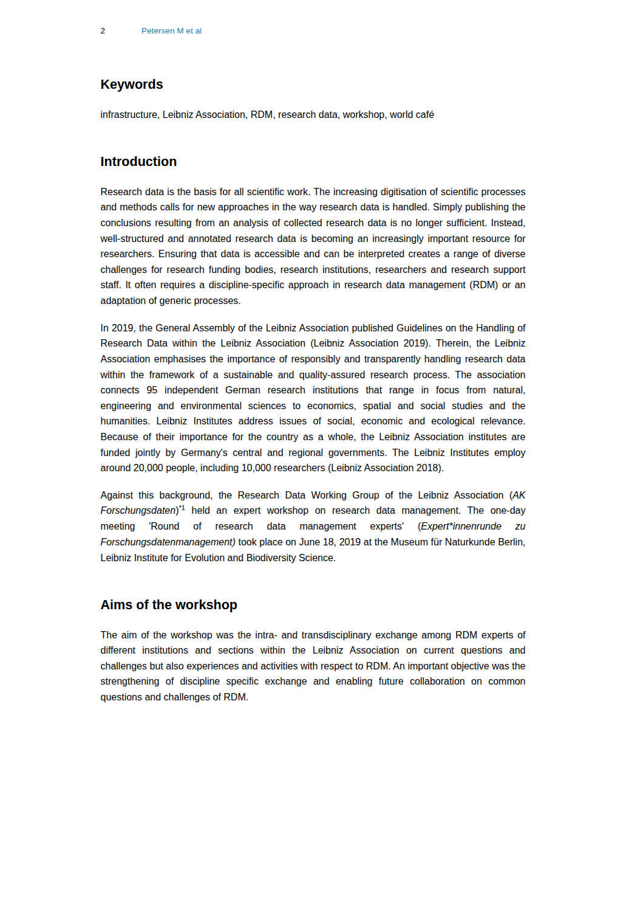2 Petersen M et al
Keywords
infrastructure, Leibniz Association, RDM, research data, workshop, world café
Introduction
Research data is the basis for all scientific work. The increasing digitisation of scientific processes and methods calls for new approaches in the way research data is handled. Simply publishing the conclusions resulting from an analysis of collected research data is no longer sufficient. Instead, well-structured and annotated research data is becoming an increasingly important resource for researchers. Ensuring that data is accessible and can be interpreted creates a range of diverse challenges for research funding bodies, research institutions, researchers and research support staff. It often requires a discipline-specific approach in research data management (RDM) or an adaptation of generic processes.
In 2019, the General Assembly of the Leibniz Association published Guidelines on the Handling of Research Data within the Leibniz Association (Leibniz Association 2019). Therein, the Leibniz Association emphasises the importance of responsibly and transparently handling research data within the framework of a sustainable and quality-assured research process. The association connects 95 independent German research institutions that range in focus from natural, engineering and environmental sciences to economics, spatial and social studies and the humanities. Leibniz Institutes address issues of social, economic and ecological relevance. Because of their importance for the country as a whole, the Leibniz Association institutes are funded jointly by Germany's central and regional governments. The Leibniz Institutes employ around 20,000 people, including 10,000 researchers (Leibniz Association 2018).
Against this background, the Research Data Working Group of the Leibniz Association (AK Forschungsdaten)*1 held an expert workshop on research data management. The one-day meeting 'Round of research data management experts' (Expert*innenrunde zu Forschungsdatenmanagement) took place on June 18, 2019 at the Museum für Naturkunde Berlin, Leibniz Institute for Evolution and Biodiversity Science.
Aims of the workshop
The aim of the workshop was the intra- and transdisciplinary exchange among RDM experts of different institutions and sections within the Leibniz Association on current questions and challenges but also experiences and activities with respect to RDM. An important objective was the strengthening of discipline specific exchange and enabling future collaboration on common questions and challenges of RDM.